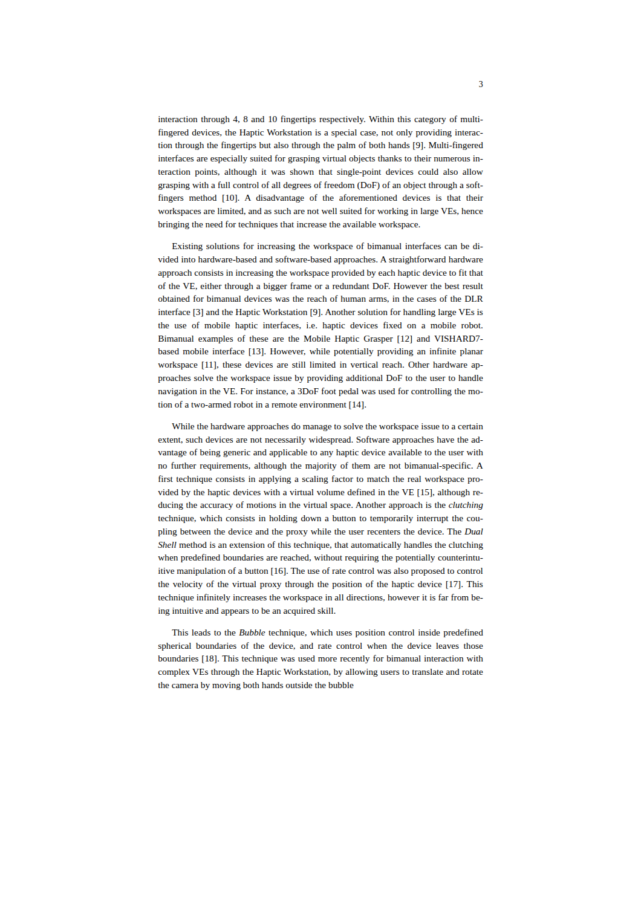3
interaction through 4, 8 and 10 fingertips respectively. Within this category of multi-fingered devices, the Haptic Workstation is a special case, not only providing interaction through the fingertips but also through the palm of both hands [9]. Multi-fingered interfaces are especially suited for grasping virtual objects thanks to their numerous interaction points, although it was shown that single-point devices could also allow grasping with a full control of all degrees of freedom (DoF) of an object through a soft-fingers method [10]. A disadvantage of the aforementioned devices is that their workspaces are limited, and as such are not well suited for working in large VEs, hence bringing the need for techniques that increase the available workspace.
Existing solutions for increasing the workspace of bimanual interfaces can be divided into hardware-based and software-based approaches. A straightforward hardware approach consists in increasing the workspace provided by each haptic device to fit that of the VE, either through a bigger frame or a redundant DoF. However the best result obtained for bimanual devices was the reach of human arms, in the cases of the DLR interface [3] and the Haptic Workstation [9]. Another solution for handling large VEs is the use of mobile haptic interfaces, i.e. haptic devices fixed on a mobile robot. Bimanual examples of these are the Mobile Haptic Grasper [12] and VISHARD7-based mobile interface [13]. However, while potentially providing an infinite planar workspace [11], these devices are still limited in vertical reach. Other hardware approaches solve the workspace issue by providing additional DoF to the user to handle navigation in the VE. For instance, a 3DoF foot pedal was used for controlling the motion of a two-armed robot in a remote environment [14].
While the hardware approaches do manage to solve the workspace issue to a certain extent, such devices are not necessarily widespread. Software approaches have the advantage of being generic and applicable to any haptic device available to the user with no further requirements, although the majority of them are not bimanual-specific. A first technique consists in applying a scaling factor to match the real workspace provided by the haptic devices with a virtual volume defined in the VE [15], although reducing the accuracy of motions in the virtual space. Another approach is the clutching technique, which consists in holding down a button to temporarily interrupt the coupling between the device and the proxy while the user recenters the device. The Dual Shell method is an extension of this technique, that automatically handles the clutching when predefined boundaries are reached, without requiring the potentially counterintuitive manipulation of a button [16]. The use of rate control was also proposed to control the velocity of the virtual proxy through the position of the haptic device [17]. This technique infinitely increases the workspace in all directions, however it is far from being intuitive and appears to be an acquired skill.
This leads to the Bubble technique, which uses position control inside predefined spherical boundaries of the device, and rate control when the device leaves those boundaries [18]. This technique was used more recently for bimanual interaction with complex VEs through the Haptic Workstation, by allowing users to translate and rotate the camera by moving both hands outside the bubble